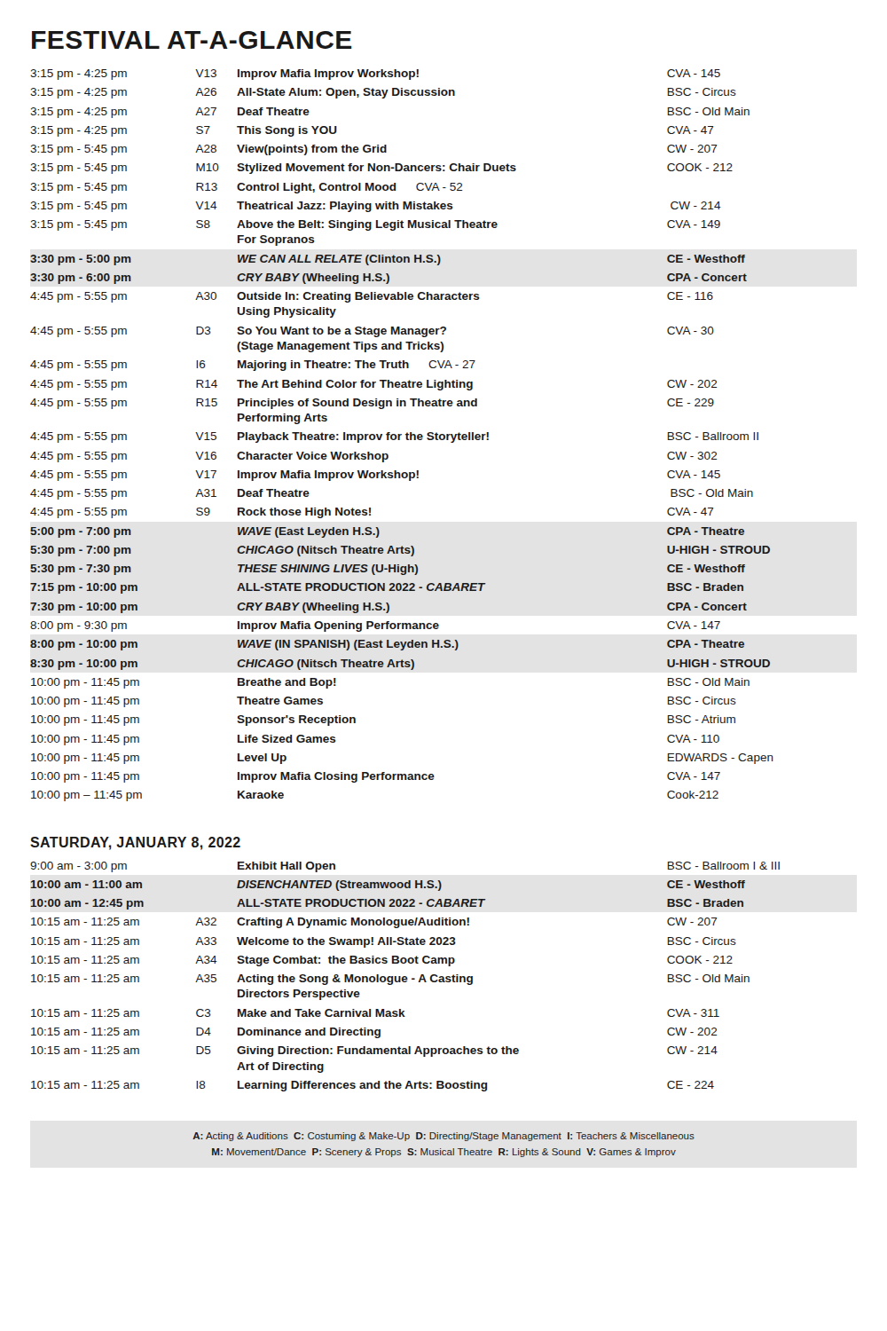Festival At-A-Glance
| 3:15 pm - 4:25 pm | V13 | Improv Mafia Improv Workshop! | CVA - 145 |
| 3:15 pm - 4:25 pm | A26 | All-State Alum: Open, Stay Discussion | BSC - Circus |
| 3:15 pm - 4:25 pm | A27 | Deaf Theatre | BSC - Old Main |
| 3:15 pm - 4:25 pm | S7 | This Song is YOU | CVA - 47 |
| 3:15 pm - 5:45 pm | A28 | View(points) from the Grid | CW - 207 |
| 3:15 pm - 5:45 pm | M10 | Stylized Movement for Non-Dancers: Chair Duets | COOK - 212 |
| 3:15 pm - 5:45 pm | R13 | Control Light, Control Mood CVA - 52 | |
| 3:15 pm - 5:45 pm | V14 | Theatrical Jazz: Playing with Mistakes | CW - 214 |
| 3:15 pm - 5:45 pm | S8 | Above the Belt: Singing Legit Musical Theatre For Sopranos | CVA - 149 |
| 3:30 pm - 5:00 pm | | WE CAN ALL RELATE (Clinton H.S.) | CE - Westhoff |
| 3:30 pm - 6:00 pm | | CRY BABY (Wheeling H.S.) | CPA - Concert |
| 4:45 pm - 5:55 pm | A30 | Outside In: Creating Believable Characters Using Physicality | CE - 116 |
| 4:45 pm - 5:55 pm | D3 | So You Want to be a Stage Manager? (Stage Management Tips and Tricks) | CVA - 30 |
| 4:45 pm - 5:55 pm | I6 | Majoring in Theatre: The Truth CVA - 27 | |
| 4:45 pm - 5:55 pm | R14 | The Art Behind Color for Theatre Lighting | CW - 202 |
| 4:45 pm - 5:55 pm | R15 | Principles of Sound Design in Theatre and Performing Arts | CE - 229 |
| 4:45 pm - 5:55 pm | V15 | Playback Theatre: Improv for the Storyteller! | BSC - Ballroom II |
| 4:45 pm - 5:55 pm | V16 | Character Voice Workshop | CW - 302 |
| 4:45 pm - 5:55 pm | V17 | Improv Mafia Improv Workshop! | CVA - 145 |
| 4:45 pm - 5:55 pm | A31 | Deaf Theatre | BSC - Old Main |
| 4:45 pm - 5:55 pm | S9 | Rock those High Notes! | CVA - 47 |
| 5:00 pm - 7:00 pm | | WAVE (East Leyden H.S.) | CPA - Theatre |
| 5:30 pm - 7:00 pm | | CHICAGO (Nitsch Theatre Arts) | U-HIGH - STROUD |
| 5:30 pm - 7:30 pm | | THESE SHINING LIVES (U-High) | CE - Westhoff |
| 7:15 pm - 10:00 pm | | ALL-STATE PRODUCTION 2022 - CABARET | BSC - Braden |
| 7:30 pm - 10:00 pm | | CRY BABY (Wheeling H.S.) | CPA - Concert |
| 8:00 pm - 9:30 pm | | Improv Mafia Opening Performance | CVA - 147 |
| 8:00 pm - 10:00 pm | | WAVE (IN SPANISH) (East Leyden H.S.) | CPA - Theatre |
| 8:30 pm - 10:00 pm | | CHICAGO (Nitsch Theatre Arts) | U-HIGH - STROUD |
| 10:00 pm - 11:45 pm | | Breathe and Bop! | BSC - Old Main |
| 10:00 pm - 11:45 pm | | Theatre Games | BSC - Circus |
| 10:00 pm - 11:45 pm | | Sponsor's Reception | BSC - Atrium |
| 10:00 pm - 11:45 pm | | Life Sized Games | CVA - 110 |
| 10:00 pm - 11:45 pm | | Level Up | EDWARDS - Capen |
| 10:00 pm - 11:45 pm | | Improv Mafia Closing Performance | CVA - 147 |
| 10:00 pm – 11:45 pm | | Karaoke | Cook-212 |
Saturday, January 8, 2022
| 9:00 am - 3:00 pm | | Exhibit Hall Open | BSC - Ballroom I & III |
| 10:00 am - 11:00 am | | DISENCHANTED (Streamwood H.S.) | CE - Westhoff |
| 10:00 am - 12:45 pm | | ALL-STATE PRODUCTION 2022 - CABARET | BSC - Braden |
| 10:15 am - 11:25 am | A32 | Crafting A Dynamic Monologue/Audition! | CW - 207 |
| 10:15 am - 11:25 am | A33 | Welcome to the Swamp! All-State 2023 | BSC - Circus |
| 10:15 am - 11:25 am | A34 | Stage Combat: the Basics Boot Camp | COOK - 212 |
| 10:15 am - 11:25 am | A35 | Acting the Song & Monologue - A Casting Directors Perspective | BSC - Old Main |
| 10:15 am - 11:25 am | C3 | Make and Take Carnival Mask | CVA - 311 |
| 10:15 am - 11:25 am | D4 | Dominance and Directing | CW - 202 |
| 10:15 am - 11:25 am | D5 | Giving Direction: Fundamental Approaches to the Art of Directing | CW - 214 |
| 10:15 am - 11:25 am | I8 | Learning Differences and the Arts: Boosting | CE - 224 |
A: Acting & Auditions C: Costuming & Make-Up D: Directing/Stage Management I: Teachers & Miscellaneous
M: Movement/Dance P: Scenery & Props S: Musical Theatre R: Lights & Sound V: Games & Improv